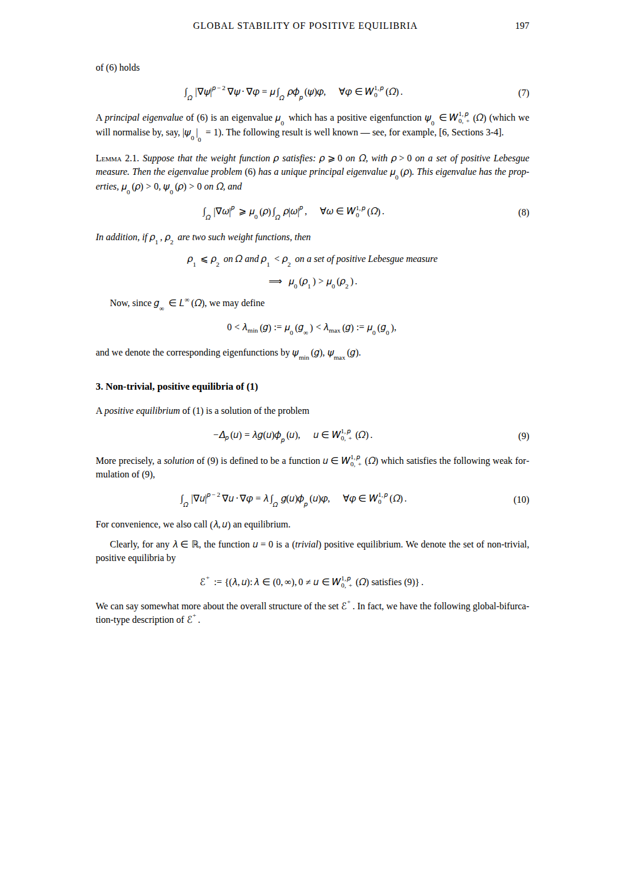GLOBAL STABILITY OF POSITIVE EQUILIBRIA 197
of (6) holds
∫Ω |∇ψ|p−2 ∇ψ ⋅ ∇φ = μ ∫Ω ρ ϕp (ψ) φ , ∀φ ∈ W01,p (Ω) . (7)
A principal eigenvalue of (6) is an eigenvalue μ0 which has a positive eigenfunction ψ0∈W0,+1,p(Ω) (which we will normalise by, say, |ψ0|0=1). The following result is well known — see, for example, [6, Sections 3-4].
Lemma 2.1. Suppose that the weight function ρ satisfies: ρ⩾0 on Ω, with ρ>0 on a set of positive Lebesgue measure. Then the eigenvalue problem (6) has a unique principal eigenvalue μ0(ρ). This eigenvalue has the properties, μ0(ρ)>0, ψ0(ρ)>0 on Ω, and
∫Ω |∇ω|p ⩾ μ0(ρ) ∫Ω ρ |ω|p , ∀ω ∈ W01,p (Ω) . (8)
In addition, if ρ1, ρ2 are two such weight functions, then
ρ1⩽ρ2 on Ω and ρ1<ρ2 on a set of positive Lebesgue measure
⟹μ0(ρ1)>μ0(ρ2).
Now, since g∞∈L∞(Ω), we may define
0<λmin(g):=μ0(g∞)<λmax(g):=μ0(g0),
and we denote the corresponding eigenfunctions by ψmin(g), ψmax(g).
3. Non-trivial, positive equilibria of (1)
A positive equilibrium of (1) is a solution of the problem
− Δp (u) = λ g(u) ϕp (u) , u ∈ W0,+1,p (Ω) . (9)
More precisely, a solution of (9) is defined to be a function u∈W0,+1,p(Ω) which satisfies the following weak formulation of (9),
∫Ω |∇u|p−2 ∇u ⋅ ∇φ = λ ∫Ω g(u) ϕp (u) φ , ∀φ ∈ W01,p (Ω) . (10)
For convenience, we also call (λ,u) an equilibrium.
Clearly, for any λ∈ℝ, the function u=0 is a (trivial) positive equilibrium. We denote the set of non-trivial, positive equilibria by
ℰ+:={(λ,u):λ∈(0,∞),0≠u∈W0,+1,p(Ω) satisfies (9)}.
We can say somewhat more about the overall structure of the set ℰ+. In fact, we have the following global-bifurcation-type description of ℰ+.